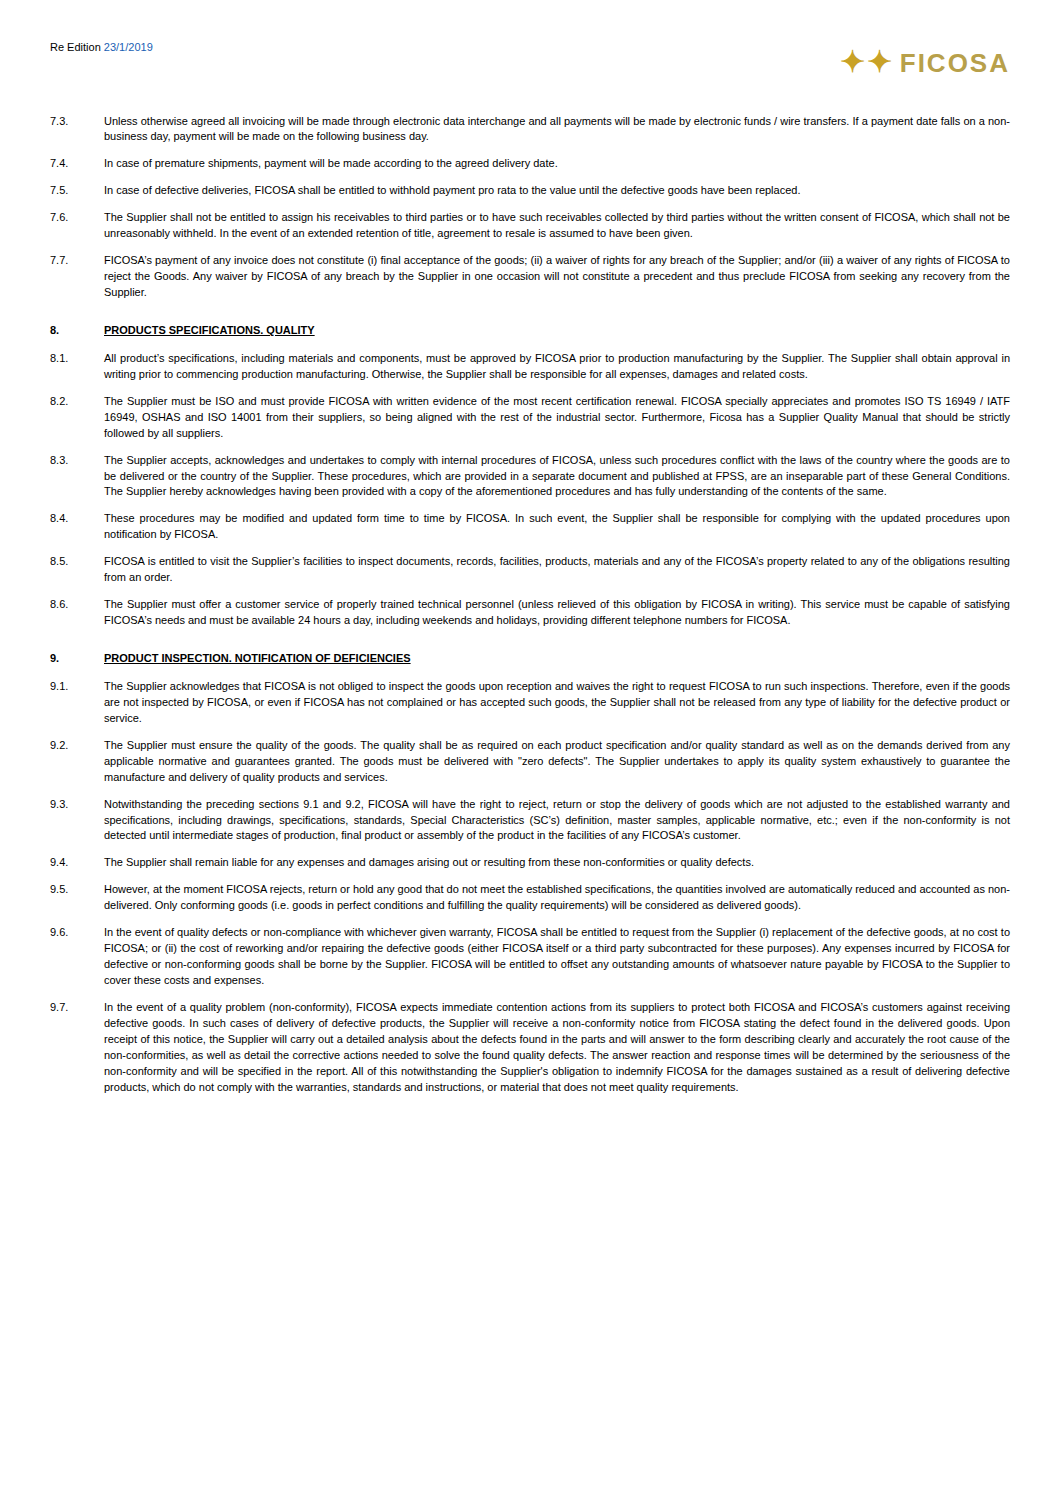Re Edition 23/1/2019
✦✦FICOSA
7.3.
Unless otherwise agreed all invoicing will be made through electronic data interchange and all payments will be made by electronic funds / wire transfers. If a payment date falls on a non-business day, payment will be made on the following business day.
7.4.
In case of premature shipments, payment will be made according to the agreed delivery date.
7.5.
In case of defective deliveries, FICOSA shall be entitled to withhold payment pro rata to the value until the defective goods have been replaced.
7.6.
The Supplier shall not be entitled to assign his receivables to third parties or to have such receivables collected by third parties without the written consent of FICOSA, which shall not be unreasonably withheld. In the event of an extended retention of title, agreement to resale is assumed to have been given.
7.7.
FICOSA’s payment of any invoice does not constitute (i) final acceptance of the goods; (ii) a waiver of rights for any breach of the Supplier; and/or (iii) a waiver of any rights of FICOSA to reject the Goods. Any waiver by FICOSA of any breach by the Supplier in one occasion will not constitute a precedent and thus preclude FICOSA from seeking any recovery from the Supplier.
8.
PRODUCTS SPECIFICATIONS. QUALITY
8.1.
All product’s specifications, including materials and components, must be approved by FICOSA prior to production manufacturing by the Supplier. The Supplier shall obtain approval in writing prior to commencing production manufacturing. Otherwise, the Supplier shall be responsible for all expenses, damages and related costs.
8.2.
The Supplier must be ISO and must provide FICOSA with written evidence of the most recent certification renewal. FICOSA specially appreciates and promotes ISO TS 16949 / IATF 16949, OSHAS and ISO 14001 from their suppliers, so being aligned with the rest of the industrial sector. Furthermore, Ficosa has a Supplier Quality Manual that should be strictly followed by all suppliers.
8.3.
The Supplier accepts, acknowledges and undertakes to comply with internal procedures of FICOSA, unless such procedures conflict with the laws of the country where the goods are to be delivered or the country of the Supplier. These procedures, which are provided in a separate document and published at FPSS, are an inseparable part of these General Conditions. The Supplier hereby acknowledges having been provided with a copy of the aforementioned procedures and has fully understanding of the contents of the same.
8.4.
These procedures may be modified and updated form time to time by FICOSA. In such event, the Supplier shall be responsible for complying with the updated procedures upon notification by FICOSA.
8.5.
FICOSA is entitled to visit the Supplier’s facilities to inspect documents, records, facilities, products, materials and any of the FICOSA’s property related to any of the obligations resulting from an order.
8.6.
The Supplier must offer a customer service of properly trained technical personnel (unless relieved of this obligation by FICOSA in writing). This service must be capable of satisfying FICOSA’s needs and must be available 24 hours a day, including weekends and holidays, providing different telephone numbers for FICOSA.
9.
PRODUCT INSPECTION. NOTIFICATION OF DEFICIENCIES
9.1.
The Supplier acknowledges that FICOSA is not obliged to inspect the goods upon reception and waives the right to request FICOSA to run such inspections. Therefore, even if the goods are not inspected by FICOSA, or even if FICOSA has not complained or has accepted such goods, the Supplier shall not be released from any type of liability for the defective product or service.
9.2.
The Supplier must ensure the quality of the goods. The quality shall be as required on each product specification and/or quality standard as well as on the demands derived from any applicable normative and guarantees granted. The goods must be delivered with "zero defects". The Supplier undertakes to apply its quality system exhaustively to guarantee the manufacture and delivery of quality products and services.
9.3.
Notwithstanding the preceding sections 9.1 and 9.2, FICOSA will have the right to reject, return or stop the delivery of goods which are not adjusted to the established warranty and specifications, including drawings, specifications, standards, Special Characteristics (SC’s) definition, master samples, applicable normative, etc.; even if the non-conformity is not detected until intermediate stages of production, final product or assembly of the product in the facilities of any FICOSA’s customer.
9.4.
The Supplier shall remain liable for any expenses and damages arising out or resulting from these non-conformities or quality defects.
9.5.
However, at the moment FICOSA rejects, return or hold any good that do not meet the established specifications, the quantities involved are automatically reduced and accounted as non-delivered. Only conforming goods (i.e. goods in perfect conditions and fulfilling the quality requirements) will be considered as delivered goods).
9.6.
In the event of quality defects or non-compliance with whichever given warranty, FICOSA shall be entitled to request from the Supplier (i) replacement of the defective goods, at no cost to FICOSA; or (ii) the cost of reworking and/or repairing the defective goods (either FICOSA itself or a third party subcontracted for these purposes). Any expenses incurred by FICOSA for defective or non-conforming goods shall be borne by the Supplier. FICOSA will be entitled to offset any outstanding amounts of whatsoever nature payable by FICOSA to the Supplier to cover these costs and expenses.
9.7.
In the event of a quality problem (non-conformity), FICOSA expects immediate contention actions from its suppliers to protect both FICOSA and FICOSA’s customers against receiving defective goods. In such cases of delivery of defective products, the Supplier will receive a non-conformity notice from FICOSA stating the defect found in the delivered goods. Upon receipt of this notice, the Supplier will carry out a detailed analysis about the defects found in the parts and will answer to the form describing clearly and accurately the root cause of the non-conformities, as well as detail the corrective actions needed to solve the found quality defects. The answer reaction and response times will be determined by the seriousness of the non-conformity and will be specified in the report. All of this notwithstanding the Supplier's obligation to indemnify FICOSA for the damages sustained as a result of delivering defective products, which do not comply with the warranties, standards and instructions, or material that does not meet quality requirements.